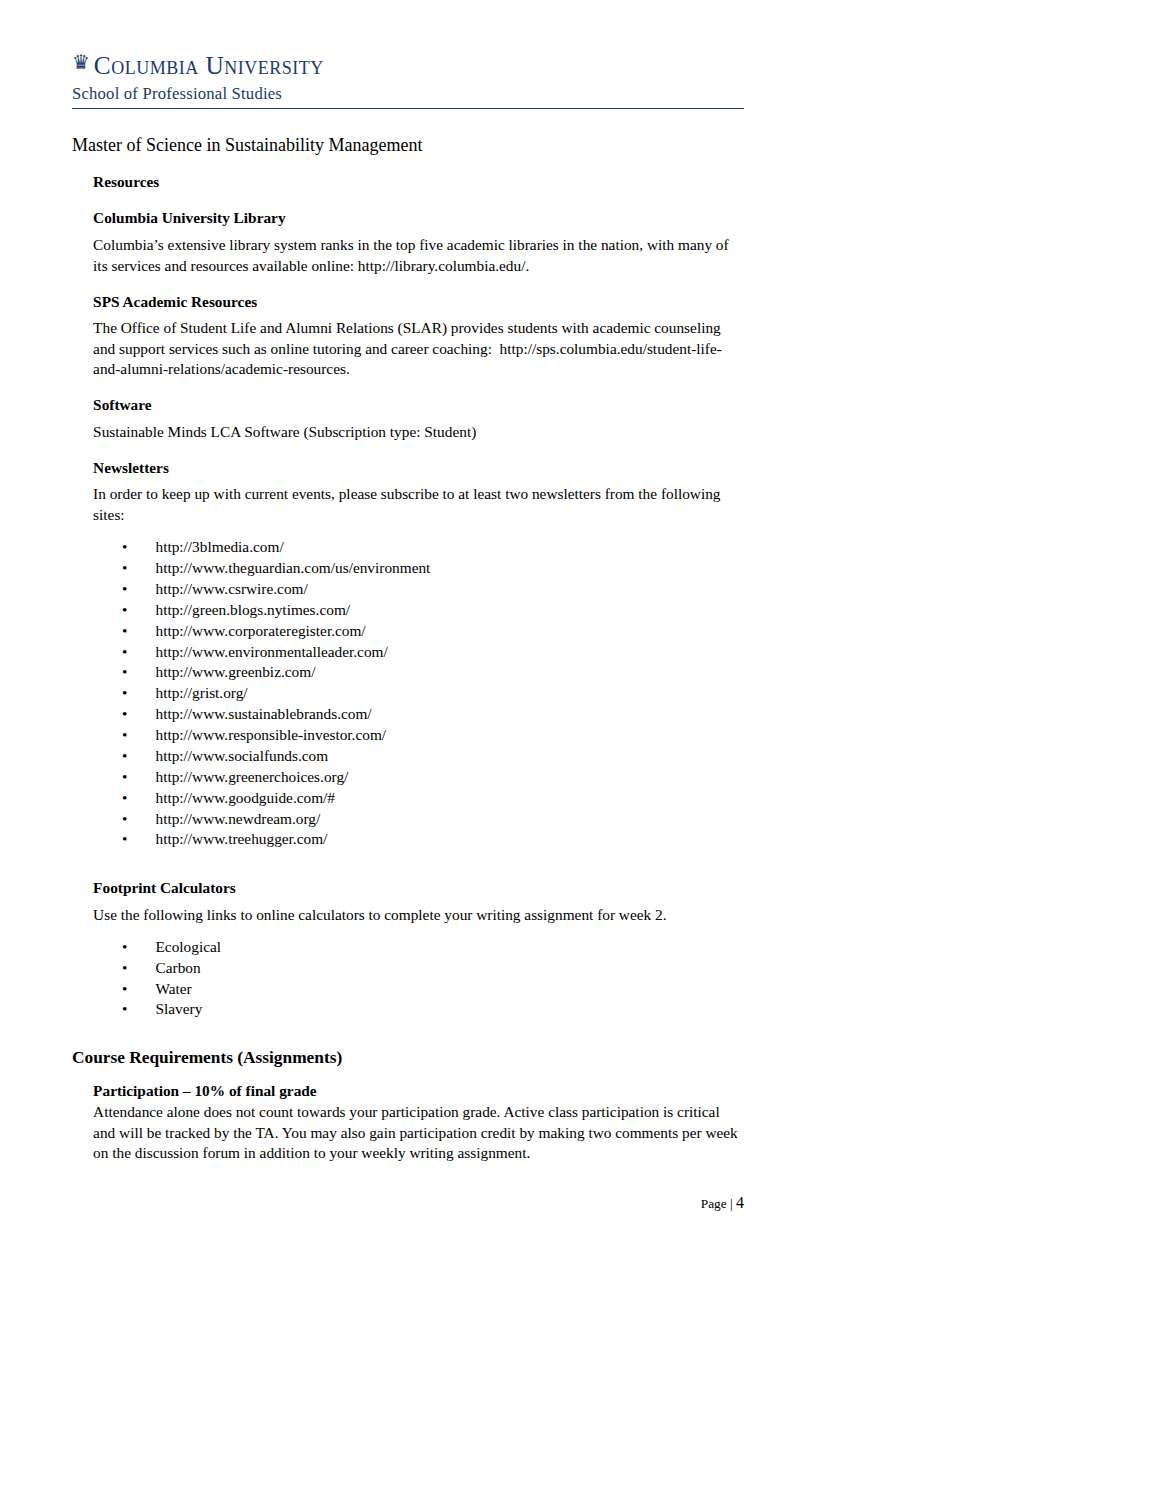♛ Columbia University
School of Professional Studies
Master of Science in Sustainability Management
Resources
Columbia University Library
Columbia’s extensive library system ranks in the top five academic libraries in the nation, with many of its services and resources available online: http://library.columbia.edu/.
SPS Academic Resources
The Office of Student Life and Alumni Relations (SLAR) provides students with academic counseling and support services such as online tutoring and career coaching: http://sps.columbia.edu/student-life-and-alumni-relations/academic-resources.
Software
Sustainable Minds LCA Software (Subscription type: Student)
Newsletters
In order to keep up with current events, please subscribe to at least two newsletters from the following sites:
http://3blmedia.com/
http://www.theguardian.com/us/environment
http://www.csrwire.com/
http://green.blogs.nytimes.com/
http://www.corporateregister.com/
http://www.environmentalleader.com/
http://www.greenbiz.com/
http://grist.org/
http://www.sustainablebrands.com/
http://www.responsible-investor.com/
http://www.socialfunds.com
http://www.greenerchoices.org/
http://www.goodguide.com/#
http://www.newdream.org/
http://www.treehugger.com/
Footprint Calculators
Use the following links to online calculators to complete your writing assignment for week 2.
Ecological
Carbon
Water
Slavery
Course Requirements (Assignments)
Participation – 10% of final grade
Attendance alone does not count towards your participation grade. Active class participation is critical and will be tracked by the TA. You may also gain participation credit by making two comments per week on the discussion forum in addition to your weekly writing assignment.
Page | 4